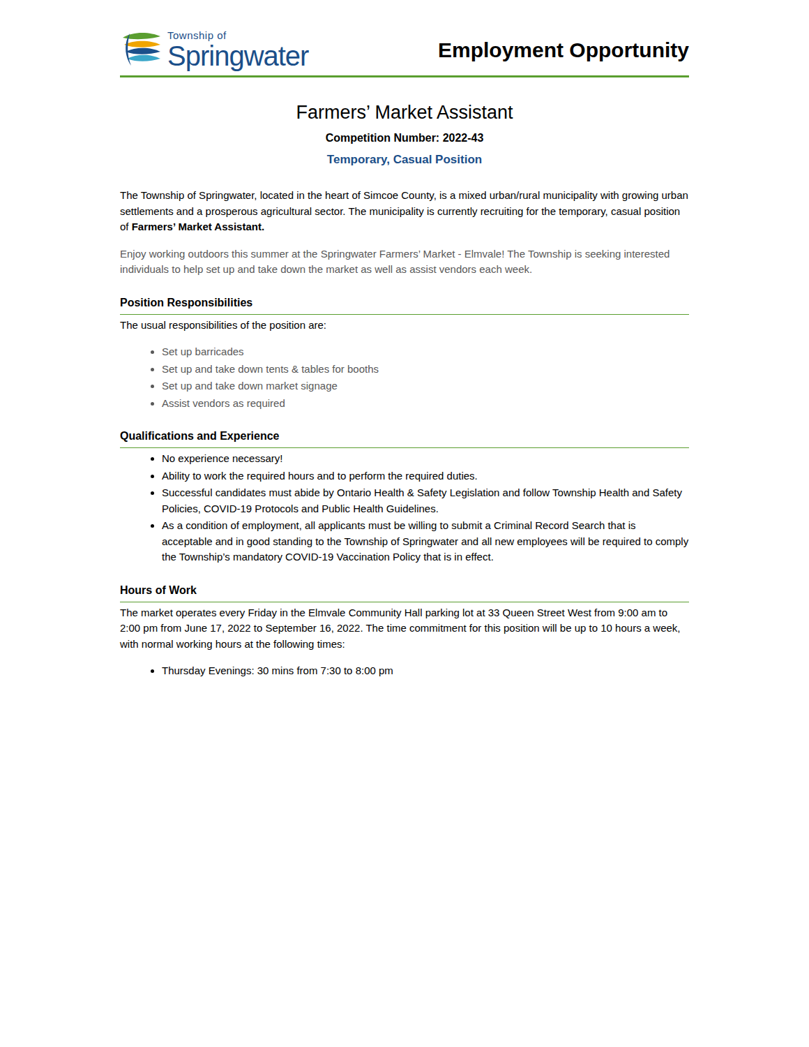Township of Springwater
Employment Opportunity
Farmers’ Market Assistant
Competition Number: 2022-43
Temporary, Casual Position
The Township of Springwater, located in the heart of Simcoe County, is a mixed urban/rural municipality with growing urban settlements and a prosperous agricultural sector. The municipality is currently recruiting for the temporary, casual position of Farmers’ Market Assistant.
Enjoy working outdoors this summer at the Springwater Farmers’ Market - Elmvale! The Township is seeking interested individuals to help set up and take down the market as well as assist vendors each week.
Position Responsibilities
The usual responsibilities of the position are:
Set up barricades
Set up and take down tents & tables for booths
Set up and take down market signage
Assist vendors as required
Qualifications and Experience
No experience necessary!
Ability to work the required hours and to perform the required duties.
Successful candidates must abide by Ontario Health & Safety Legislation and follow Township Health and Safety Policies, COVID-19 Protocols and Public Health Guidelines.
As a condition of employment, all applicants must be willing to submit a Criminal Record Search that is acceptable and in good standing to the Township of Springwater and all new employees will be required to comply the Township’s mandatory COVID-19 Vaccination Policy that is in effect.
Hours of Work
The market operates every Friday in the Elmvale Community Hall parking lot at 33 Queen Street West from 9:00 am to 2:00 pm from June 17, 2022 to September 16, 2022. The time commitment for this position will be up to 10 hours a week, with normal working hours at the following times:
Thursday Evenings: 30 mins from 7:30 to 8:00 pm